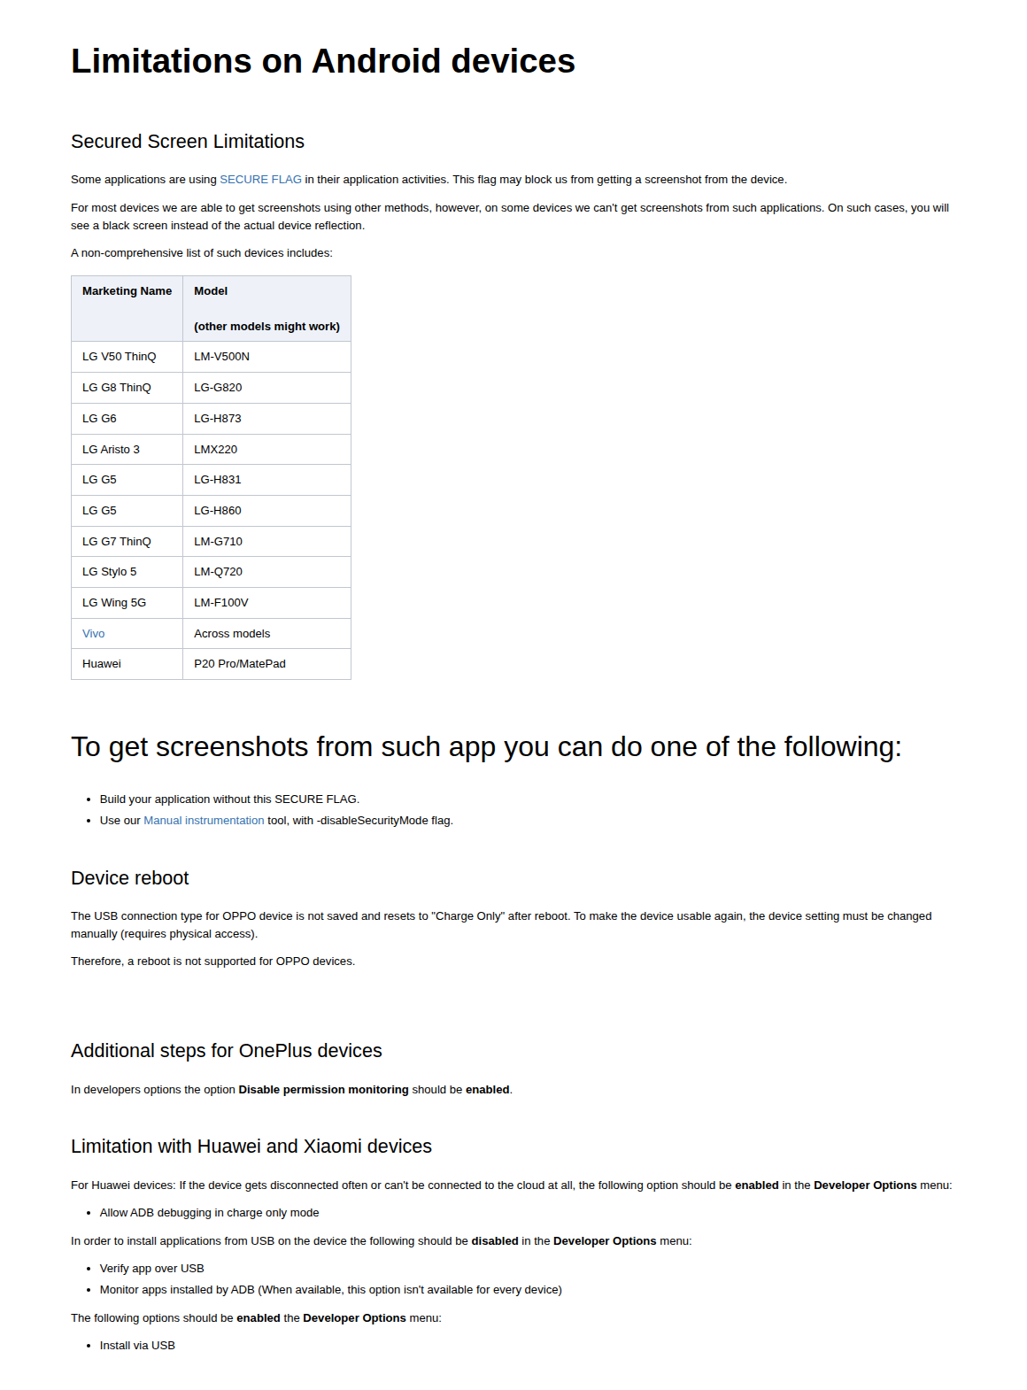Limitations on Android devices
Secured Screen Limitations
Some applications are using SECURE FLAG in their application activities. This flag may block us from getting a screenshot from the device.
For most devices we are able to get screenshots using other methods, however, on some devices we can't get screenshots from such applications. On such cases, you will see a black screen instead of the actual device reflection.
A non-comprehensive list of such devices includes:
| Marketing Name | Model (other models might work) |
| --- | --- |
| LG V50 ThinQ | LM-V500N |
| LG G8 ThinQ | LG-G820 |
| LG G6 | LG-H873 |
| LG Aristo 3 | LMX220 |
| LG G5 | LG-H831 |
| LG G5 | LG-H860 |
| LG G7 ThinQ | LM-G710 |
| LG Stylo 5 | LM-Q720 |
| LG Wing 5G | LM-F100V |
| Vivo | Across models |
| Huawei | P20 Pro/MatePad |
To get screenshots from such app you can do one of the following:
Build your application without this SECURE FLAG.
Use our Manual instrumentation tool, with -disableSecurityMode flag.
Device reboot
The USB connection type for OPPO device is not saved and resets to "Charge Only" after reboot. To make the device usable again, the device setting must be changed manually (requires physical access).
Therefore, a reboot is not supported for OPPO devices.
Additional steps for OnePlus devices
In developers options the option Disable permission monitoring should be enabled.
Limitation with Huawei and Xiaomi devices
For Huawei devices: If the device gets disconnected often or can't be connected to the cloud at all, the following option should be enabled in the Developer Options menu:
Allow ADB debugging in charge only mode
In order to install applications from USB on the device the following should be disabled in the Developer Options menu:
Verify app over USB
Monitor apps installed by ADB (When available, this option isn't available for every device)
The following options should be enabled the Developer Options menu:
Install via USB